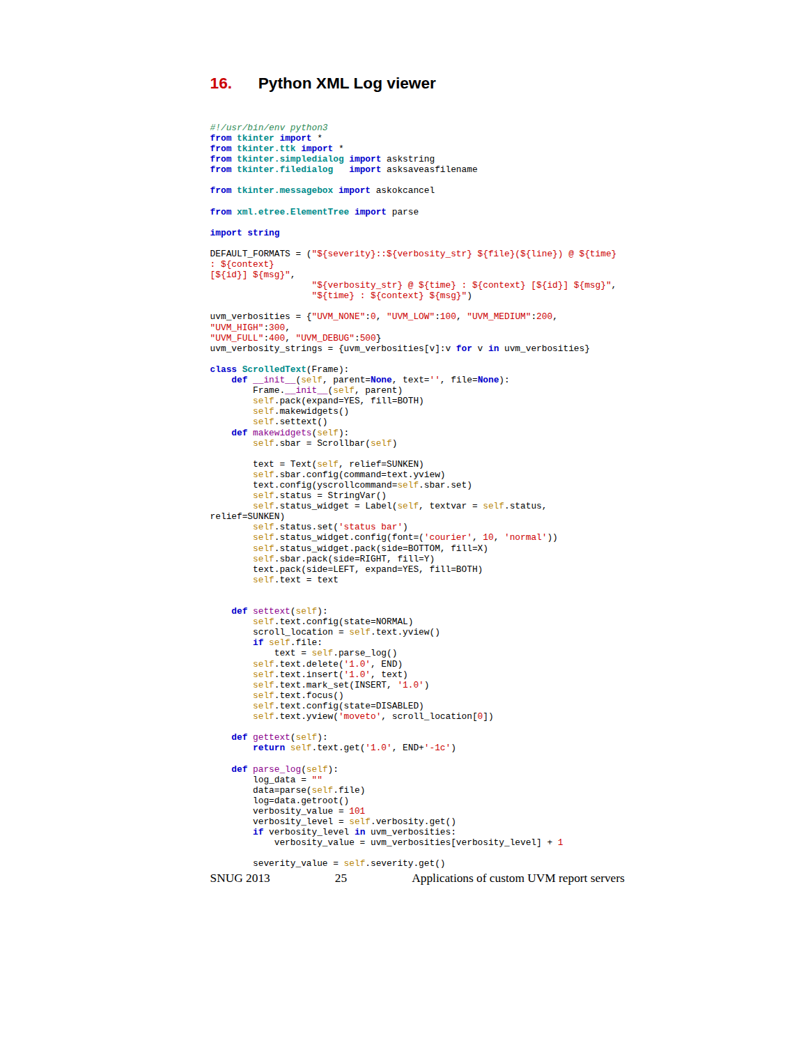16. Python XML Log viewer
#!/usr/bin/env python3
from tkinter import *
from tkinter.ttk import *
from tkinter.simpledialog import askstring
from tkinter.filedialog   import asksaveasfilename

from tkinter.messagebox import askokcancel

from xml.etree.ElementTree import parse

import string

DEFAULT_FORMATS = ("${severity}::${verbosity_str} ${file}(${line}) @ ${time} : ${context}
[${id}] ${msg}",
                   "${verbosity_str} @ ${time} : ${context} [${id}] ${msg}",
                   "${time} : ${context} ${msg}")

uvm_verbosities = {"UVM_NONE":0, "UVM_LOW":100, "UVM_MEDIUM":200, "UVM_HIGH":300,
"UVM_FULL":400, "UVM_DEBUG":500}
uvm_verbosity_strings = {uvm_verbosities[v]:v for v in uvm_verbosities}

class ScrolledText(Frame):
    def __init__(self, parent=None, text='', file=None):
        Frame.__init__(self, parent)
        self.pack(expand=YES, fill=BOTH)
        self.makewidgets()
        self.settext()
    def makewidgets(self):
        self.sbar = Scrollbar(self)

        text = Text(self, relief=SUNKEN)
        self.sbar.config(command=text.yview)
        text.config(yscrollcommand=self.sbar.set)
        self.status = StringVar()
        self.status_widget = Label(self, textvar = self.status, relief=SUNKEN)
        self.status.set('status bar')
        self.status_widget.config(font=('courier', 10, 'normal'))
        self.status_widget.pack(side=BOTTOM, fill=X)
        self.sbar.pack(side=RIGHT, fill=Y)
        text.pack(side=LEFT, expand=YES, fill=BOTH)
        self.text = text


    def settext(self):
        self.text.config(state=NORMAL)
        scroll_location = self.text.yview()
        if self.file:
            text = self.parse_log()
        self.text.delete('1.0', END)
        self.text.insert('1.0', text)
        self.text.mark_set(INSERT, '1.0')
        self.text.focus()
        self.text.config(state=DISABLED)
        self.text.yview('moveto', scroll_location[0])

    def gettext(self):
        return self.text.get('1.0', END+'-1c')

    def parse_log(self):
        log_data = ""
        data=parse(self.file)
        log=data.getroot()
        verbosity_value = 101
        verbosity_level = self.verbosity.get()
        if verbosity_level in uvm_verbosities:
            verbosity_value = uvm_verbosities[verbosity_level] + 1

        severity_value = self.severity.get()
SNUG 2013
25
Applications of custom UVM report servers